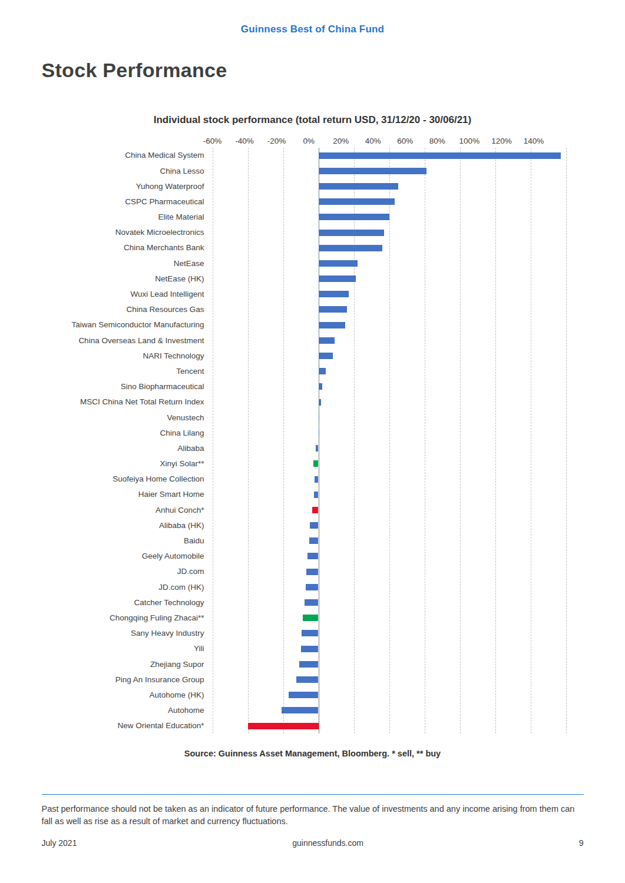Guinness Best of China Fund
Stock Performance
Individual stock performance (total return USD, 31/12/20 - 30/06/21)
-60% -40% -20% 0% 20% 40% 60% 80% 100% 120% 140%
China Medical System
China Lesso
Yuhong Waterproof
CSPC Pharmaceutical
Elite Material
Novatek Microelectronics
China Merchants Bank
NetEase
NetEase (HK)
Wuxi Lead Intelligent
China Resources Gas
Taiwan Semiconductor Manufacturing
China Overseas Land & Investment
NARI Technology
Tencent
Sino Biopharmaceutical
MSCI China Net Total Return Index
Venustech
China Lilang
Alibaba
Xinyi Solar**
Suofeiya Home Collection
Haier Smart Home
Anhui Conch*
Alibaba (HK)
Baidu
Geely Automobile
JD.com
JD.com (HK)
Catcher Technology
Chongqing Fuling Zhacai**
Sany Heavy Industry
Yili
Zhejiang Supor
Ping An Insurance Group
Autohome (HK)
Autohome
New Oriental Education*
Source: Guinness Asset Management, Bloomberg. * sell, ** buy
Past performance should not be taken as an indicator of future performance. The value of investments and any income arising from them can fall as well as rise as a result of market and currency fluctuations.
July 2021 guinnessfunds.com 9